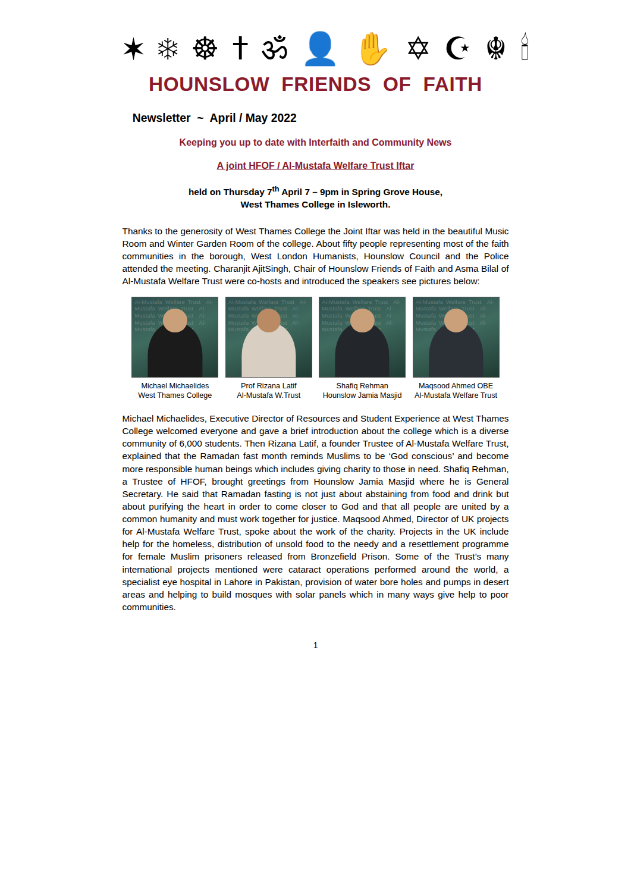✶ ❄ ☸ ✝ ॐ 👤 ✋ ✡ ☪ ☬ 🕯
HOUNSLOW FRIENDS OF FAITH
Newsletter ~ April / May 2022
Keeping you up to date with Interfaith and Community News
A joint HFOF / Al-Mustafa Welfare Trust Iftar
held on Thursday 7th April 7 – 9pm in Spring Grove House,
West Thames College in Isleworth.
Thanks to the generosity of West Thames College the Joint Iftar was held in the beautiful Music Room and Winter Garden Room of the college. About fifty people representing most of the faith communities in the borough, West London Humanists, Hounslow Council and the Police attended the meeting. Charanjit AjitSingh, Chair of Hounslow Friends of Faith and Asma Bilal of Al-Mustafa Welfare Trust were co-hosts and introduced the speakers see pictures below:
Al-Mustafa Welfare Trust Al-Mustafa Welfare Trust Al-Mustafa Welfare Trust Al-Mustafa Welfare Trust Al-Mustafa Welfare Trust
Al-Mustafa Welfare Trust Al-Mustafa Welfare Trust Al-Mustafa Welfare Trust Al-Mustafa Welfare Trust Al-Mustafa Welfare Trust
Al-Mustafa Welfare Trust Al-Mustafa Welfare Trust Al-Mustafa Welfare Trust Al-Mustafa Welfare Trust Al-Mustafa Welfare Trust
Al-Mustafa Welfare Trust Al-Mustafa Welfare Trust Al-Mustafa Welfare Trust Al-Mustafa Welfare Trust Al-Mustafa Welfare Trust
Michael Michaelides
West Thames College
Prof Rizana Latif
Al-Mustafa W.Trust
Shafiq Rehman
Hounslow Jamia Masjid
Maqsood Ahmed OBE
Al-Mustafa Welfare Trust
Michael Michaelides, Executive Director of Resources and Student Experience at West Thames College welcomed everyone and gave a brief introduction about the college which is a diverse community of 6,000 students. Then Rizana Latif, a founder Trustee of Al-Mustafa Welfare Trust, explained that the Ramadan fast month reminds Muslims to be ‘God conscious’ and become more responsible human beings which includes giving charity to those in need. Shafiq Rehman, a Trustee of HFOF, brought greetings from Hounslow Jamia Masjid where he is General Secretary. He said that Ramadan fasting is not just about abstaining from food and drink but about purifying the heart in order to come closer to God and that all people are united by a common humanity and must work together for justice. Maqsood Ahmed, Director of UK projects for Al-Mustafa Welfare Trust, spoke about the work of the charity. Projects in the UK include help for the homeless, distribution of unsold food to the needy and a resettlement programme for female Muslim prisoners released from Bronzefield Prison. Some of the Trust’s many international projects mentioned were cataract operations performed around the world, a specialist eye hospital in Lahore in Pakistan, provision of water bore holes and pumps in desert areas and helping to build mosques with solar panels which in many ways give help to poor communities.
1